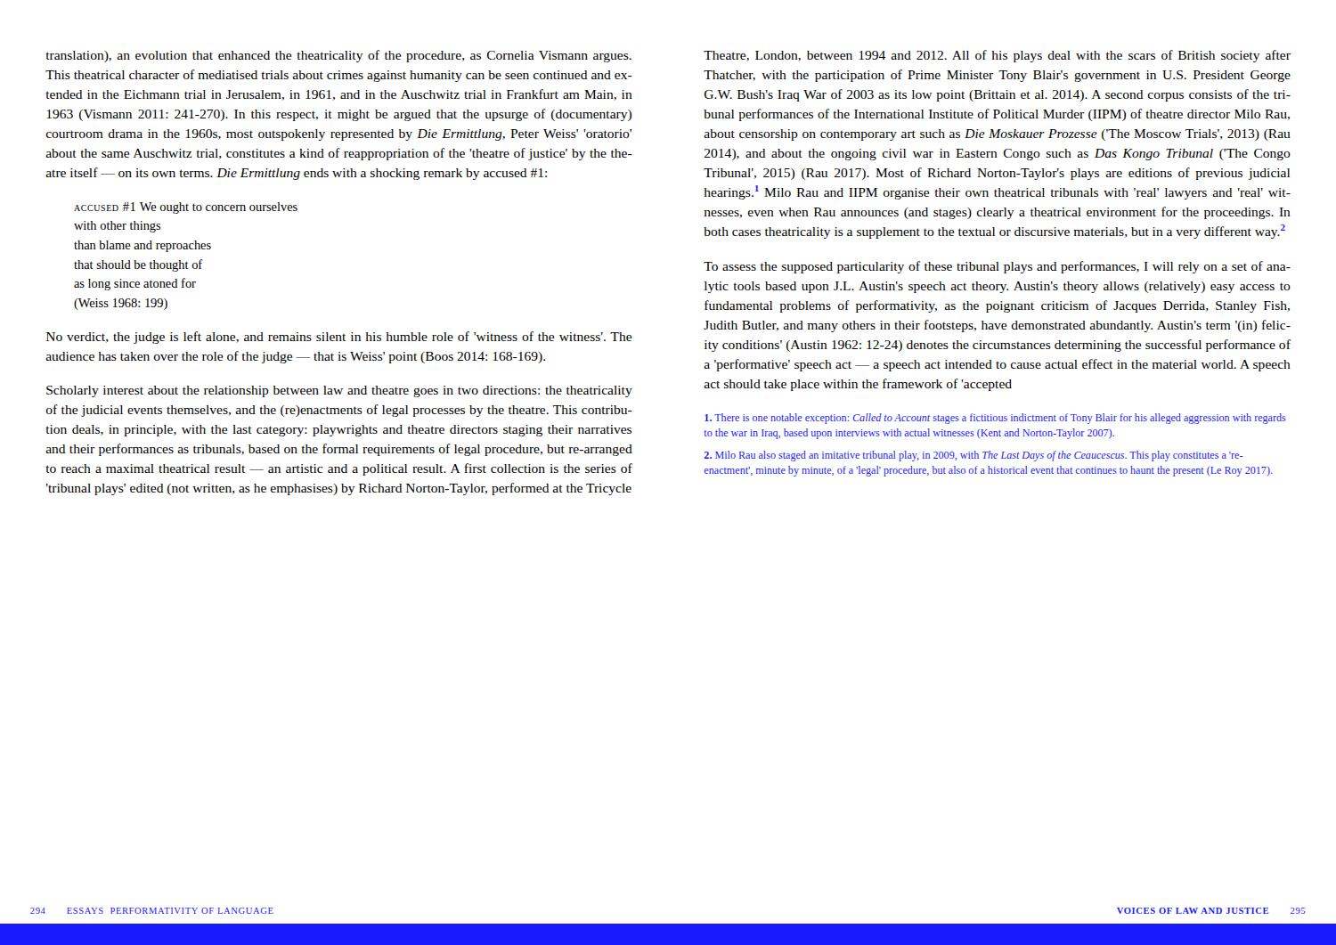translation), an evolution that enhanced the theatricality of the procedure, as Cornelia Vismann argues. This theatrical character of mediatised trials about crimes against humanity can be seen continued and extended in the Eichmann trial in Jerusalem, in 1961, and in the Auschwitz trial in Frankfurt am Main, in 1963 (Vismann 2011: 241-270). In this respect, it might be argued that the upsurge of (documentary) courtroom drama in the 1960s, most outspokenly represented by Die Ermittlung, Peter Weiss' 'oratorio' about the same Auschwitz trial, constitutes a kind of reappropriation of the 'theatre of justice' by the theatre itself — on its own terms. Die Ermittlung ends with a shocking remark by accused #1:
accused #1 We ought to concern ourselves
with other things
than blame and reproaches
that should be thought of
as long since atoned for
(Weiss 1968: 199)
No verdict, the judge is left alone, and remains silent in his humble role of 'witness of the witness'. The audience has taken over the role of the judge — that is Weiss' point (Boos 2014: 168-169).
Scholarly interest about the relationship between law and theatre goes in two directions: the theatricality of the judicial events themselves, and the (re)enactments of legal processes by the theatre. This contribution deals, in principle, with the last category: playwrights and theatre directors staging their narratives and their performances as tribunals, based on the formal requirements of legal procedure, but re-arranged to reach a maximal theatrical result — an artistic and a political result. A first collection is the series of 'tribunal plays' edited (not written, as he emphasises) by Richard Norton-Taylor, performed at the Tricycle
Theatre, London, between 1994 and 2012. All of his plays deal with the scars of British society after Thatcher, with the participation of Prime Minister Tony Blair's government in U.S. President George G.W. Bush's Iraq War of 2003 as its low point (Brittain et al. 2014). A second corpus consists of the tribunal performances of the International Institute of Political Murder (IIPM) of theatre director Milo Rau, about censorship on contemporary art such as Die Moskauer Prozesse ('The Moscow Trials', 2013) (Rau 2014), and about the ongoing civil war in Eastern Congo such as Das Kongo Tribunal ('The Congo Tribunal', 2015) (Rau 2017). Most of Richard Norton-Taylor's plays are editions of previous judicial hearings.1 Milo Rau and IIPM organise their own theatrical tribunals with 'real' lawyers and 'real' witnesses, even when Rau announces (and stages) clearly a theatrical environment for the proceedings. In both cases theatricality is a supplement to the textual or discursive materials, but in a very different way.2
To assess the supposed particularity of these tribunal plays and performances, I will rely on a set of analytic tools based upon J.L. Austin's speech act theory. Austin's theory allows (relatively) easy access to fundamental problems of performativity, as the poignant criticism of Jacques Derrida, Stanley Fish, Judith Butler, and many others in their footsteps, have demonstrated abundantly. Austin's term '(in) felicity conditions' (Austin 1962: 12-24) denotes the circumstances determining the successful performance of a 'performative' speech act — a speech act intended to cause actual effect in the material world. A speech act should take place within the framework of 'accepted
1. There is one notable exception: Called to Account stages a fictitious indictment of Tony Blair for his alleged aggression with regards to the war in Iraq, based upon interviews with actual witnesses (Kent and Norton-Taylor 2007).
2. Milo Rau also staged an imitative tribunal play, in 2009, with The Last Days of the Ceaucescus. This play constitutes a 're-enactment', minute by minute, of a 'legal' procedure, but also of a historical event that continues to haunt the present (Le Roy 2017).
294 ESSAYS Performativity of Language
VOICES OF LAW AND JUSTICE 295